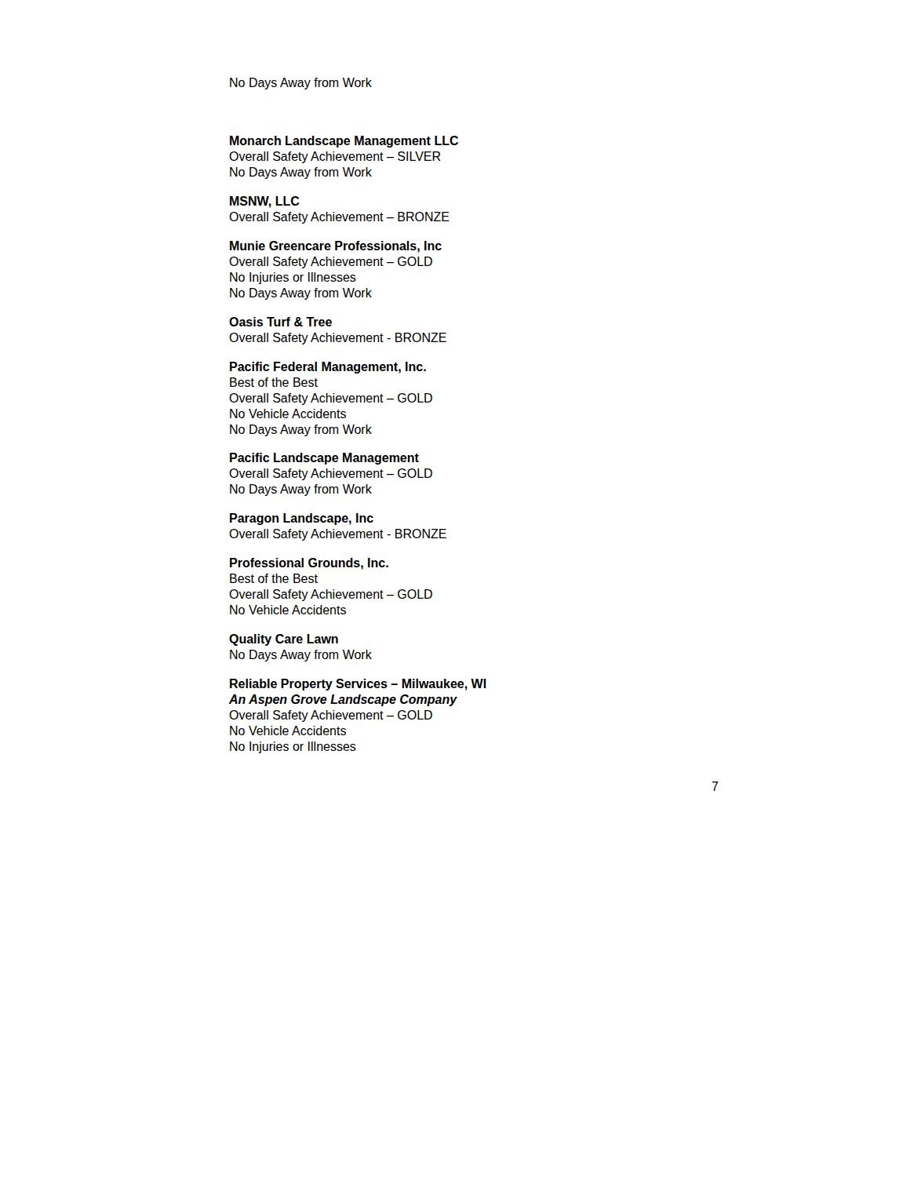No Days Away from Work
Monarch Landscape Management LLC
Overall Safety Achievement – SILVER
No Days Away from Work
MSNW, LLC
Overall Safety Achievement – BRONZE
Munie Greencare Professionals, Inc
Overall Safety Achievement – GOLD
No Injuries or Illnesses
No Days Away from Work
Oasis Turf & Tree
Overall Safety Achievement - BRONZE
Pacific Federal Management, Inc.
Best of the Best
Overall Safety Achievement – GOLD
No Vehicle Accidents
No Days Away from Work
Pacific Landscape Management
Overall Safety Achievement – GOLD
No Days Away from Work
Paragon Landscape, Inc
Overall Safety Achievement - BRONZE
Professional Grounds, Inc.
Best of the Best
Overall Safety Achievement – GOLD
No Vehicle Accidents
Quality Care Lawn
No Days Away from Work
Reliable Property Services – Milwaukee, WI
An Aspen Grove Landscape Company
Overall Safety Achievement – GOLD
No Vehicle Accidents
No Injuries or Illnesses
7